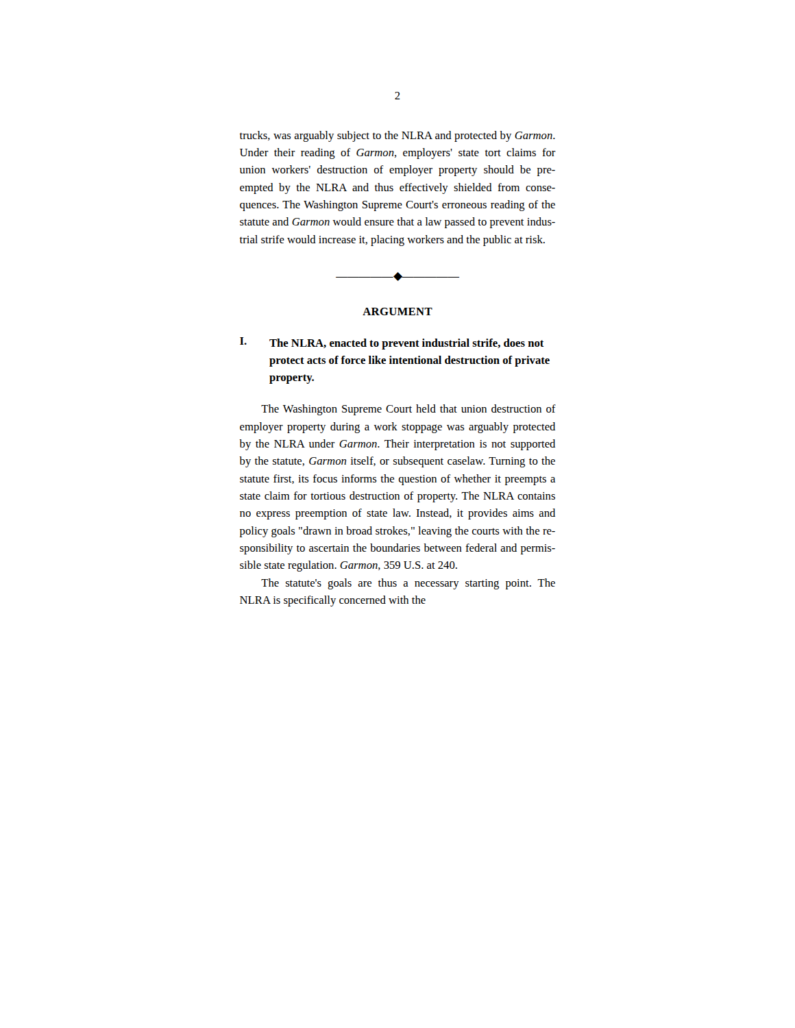2
trucks, was arguably subject to the NLRA and protected by Garmon. Under their reading of Garmon, employers' state tort claims for union workers' destruction of employer property should be preempted by the NLRA and thus effectively shielded from consequences. The Washington Supreme Court's erroneous reading of the statute and Garmon would ensure that a law passed to prevent industrial strife would increase it, placing workers and the public at risk.
—————◆—————
ARGUMENT
I.
The NLRA, enacted to prevent industrial strife, does not protect acts of force like intentional destruction of private property.
The Washington Supreme Court held that union destruction of employer property during a work stoppage was arguably protected by the NLRA under Garmon. Their interpretation is not supported by the statute, Garmon itself, or subsequent caselaw. Turning to the statute first, its focus informs the question of whether it preempts a state claim for tortious destruction of property. The NLRA contains no express preemption of state law. Instead, it provides aims and policy goals "drawn in broad strokes," leaving the courts with the responsibility to ascertain the boundaries between federal and permissible state regulation. Garmon, 359 U.S. at 240.
The statute's goals are thus a necessary starting point. The NLRA is specifically concerned with the